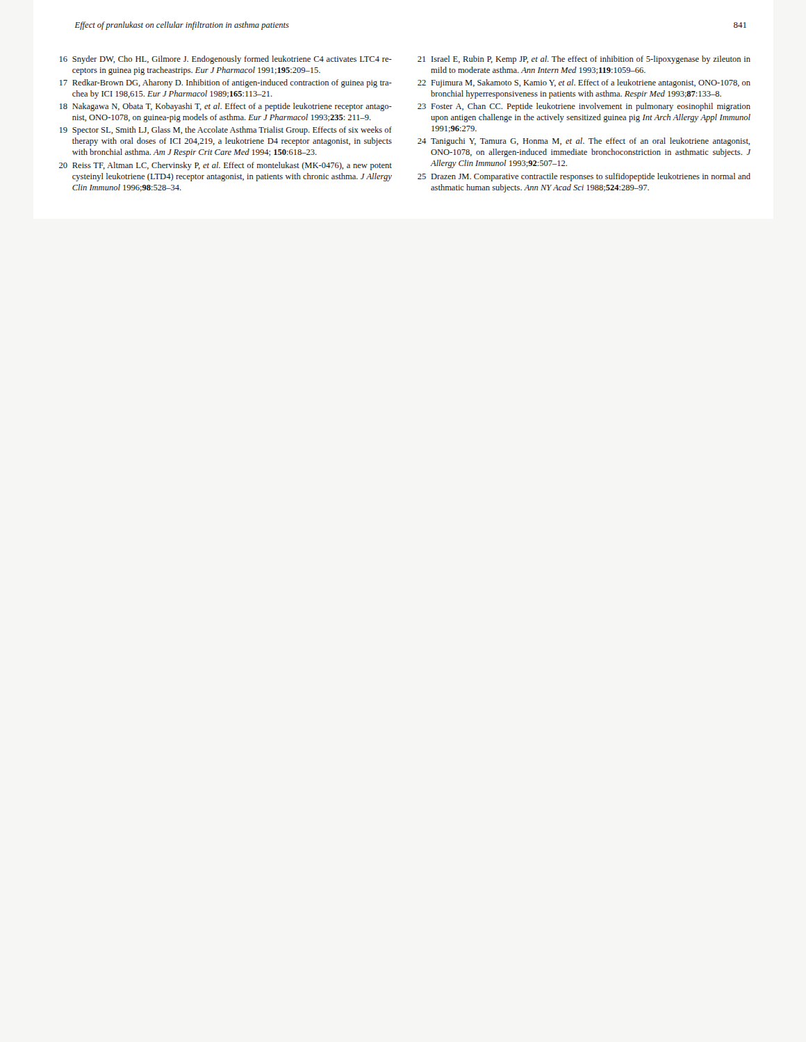Effect of pranlukast on cellular infiltration in asthma patients 841
Snyder DW, Cho HL, Gilmore J. Endogenously formed leukotriene C4 activates LTC4 receptors in guinea pig tracheastrips. Eur J Pharmacol 1991;195:209–15.
Redkar-Brown DG, Aharony D. Inhibition of antigen-induced contraction of guinea pig trachea by ICI 198,615. Eur J Pharmacol 1989;165:113–21.
Nakagawa N, Obata T, Kobayashi T, et al. Effect of a peptide leukotriene receptor antagonist, ONO-1078, on guinea-pig models of asthma. Eur J Pharmacol 1993;235: 211–9.
Spector SL, Smith LJ, Glass M, the Accolate Asthma Trialist Group. Effects of six weeks of therapy with oral doses of ICI 204,219, a leukotriene D4 receptor antagonist, in subjects with bronchial asthma. Am J Respir Crit Care Med 1994; 150:618–23.
Reiss TF, Altman LC, Chervinsky P, et al. Effect of montelukast (MK-0476), a new potent cysteinyl leukotriene (LTD4) receptor antagonist, in patients with chronic asthma. J Allergy Clin Immunol 1996;98:528–34.
Israel E, Rubin P, Kemp JP, et al. The effect of inhibition of 5-lipoxygenase by zileuton in mild to moderate asthma. Ann Intern Med 1993;119:1059–66.
Fujimura M, Sakamoto S, Kamio Y, et al. Effect of a leukotriene antagonist, ONO-1078, on bronchial hyperresponsiveness in patients with asthma. Respir Med 1993;87:133–8.
Foster A, Chan CC. Peptide leukotriene involvement in pulmonary eosinophil migration upon antigen challenge in the actively sensitized guinea pig Int Arch Allergy Appl Immunol 1991;96:279.
Taniguchi Y, Tamura G, Honma M, et al. The effect of an oral leukotriene antagonist, ONO-1078, on allergen-induced immediate bronchoconstriction in asthmatic subjects. J Allergy Clin Immunol 1993;92:507–12.
Drazen JM. Comparative contractile responses to sulfidopeptide leukotrienes in normal and asthmatic human subjects. Ann NY Acad Sci 1988;524:289–97.